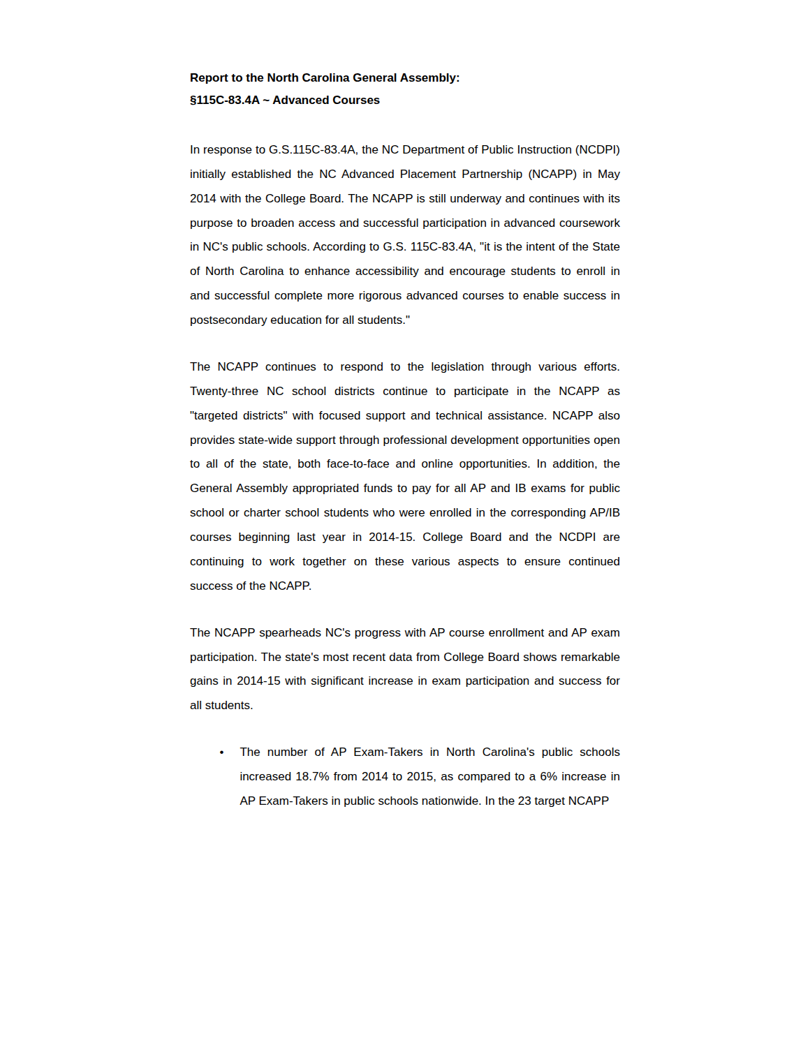Report to the North Carolina General Assembly: §115C-83.4A ~ Advanced Courses
In response to G.S.115C-83.4A, the NC Department of Public Instruction (NCDPI) initially established the NC Advanced Placement Partnership (NCAPP) in May 2014 with the College Board. The NCAPP is still underway and continues with its purpose to broaden access and successful participation in advanced coursework in NC's public schools. According to G.S. 115C-83.4A, "it is the intent of the State of North Carolina to enhance accessibility and encourage students to enroll in and successful complete more rigorous advanced courses to enable success in postsecondary education for all students."
The NCAPP continues to respond to the legislation through various efforts. Twenty-three NC school districts continue to participate in the NCAPP as "targeted districts" with focused support and technical assistance. NCAPP also provides state-wide support through professional development opportunities open to all of the state, both face-to-face and online opportunities. In addition, the General Assembly appropriated funds to pay for all AP and IB exams for public school or charter school students who were enrolled in the corresponding AP/IB courses beginning last year in 2014-15. College Board and the NCDPI are continuing to work together on these various aspects to ensure continued success of the NCAPP.
The NCAPP spearheads NC's progress with AP course enrollment and AP exam participation. The state's most recent data from College Board shows remarkable gains in 2014-15 with significant increase in exam participation and success for all students.
The number of AP Exam-Takers in North Carolina's public schools increased 18.7% from 2014 to 2015, as compared to a 6% increase in AP Exam-Takers in public schools nationwide. In the 23 target NCAPP